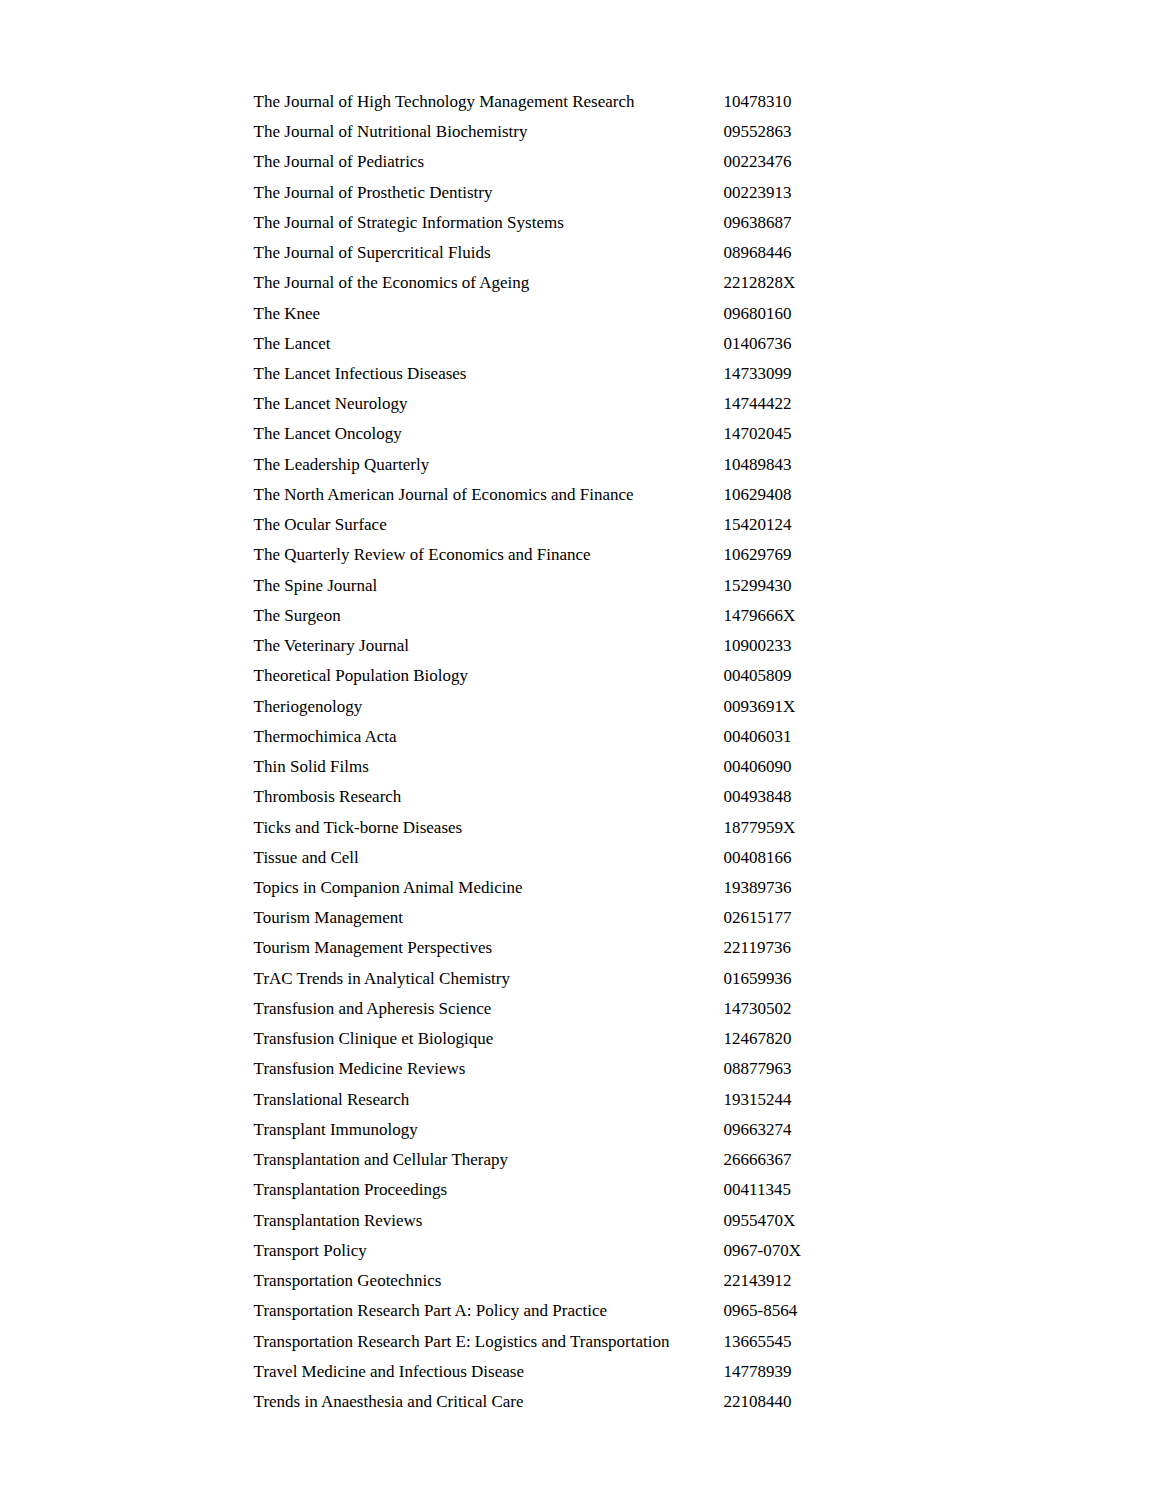| The Journal of High Technology Management Research | 10478310 |
| The Journal of Nutritional Biochemistry | 09552863 |
| The Journal of Pediatrics | 00223476 |
| The Journal of Prosthetic Dentistry | 00223913 |
| The Journal of Strategic Information Systems | 09638687 |
| The Journal of Supercritical Fluids | 08968446 |
| The Journal of the Economics of Ageing | 2212828X |
| The Knee | 09680160 |
| The Lancet | 01406736 |
| The Lancet Infectious Diseases | 14733099 |
| The Lancet Neurology | 14744422 |
| The Lancet Oncology | 14702045 |
| The Leadership Quarterly | 10489843 |
| The North American Journal of Economics and Finance | 10629408 |
| The Ocular Surface | 15420124 |
| The Quarterly Review of Economics and Finance | 10629769 |
| The Spine Journal | 15299430 |
| The Surgeon | 1479666X |
| The Veterinary Journal | 10900233 |
| Theoretical Population Biology | 00405809 |
| Theriogenology | 0093691X |
| Thermochimica Acta | 00406031 |
| Thin Solid Films | 00406090 |
| Thrombosis Research | 00493848 |
| Ticks and Tick-borne Diseases | 1877959X |
| Tissue and Cell | 00408166 |
| Topics in Companion Animal Medicine | 19389736 |
| Tourism Management | 02615177 |
| Tourism Management Perspectives | 22119736 |
| TrAC Trends in Analytical Chemistry | 01659936 |
| Transfusion and Apheresis Science | 14730502 |
| Transfusion Clinique et Biologique | 12467820 |
| Transfusion Medicine Reviews | 08877963 |
| Translational Research | 19315244 |
| Transplant Immunology | 09663274 |
| Transplantation and Cellular Therapy | 26666367 |
| Transplantation Proceedings | 00411345 |
| Transplantation Reviews | 0955470X |
| Transport Policy | 0967-070X |
| Transportation Geotechnics | 22143912 |
| Transportation Research Part A: Policy and Practice | 0965-8564 |
| Transportation Research Part E: Logistics and Transportation | 13665545 |
| Travel Medicine and Infectious Disease | 14778939 |
| Trends in Anaesthesia and Critical Care | 22108440 |